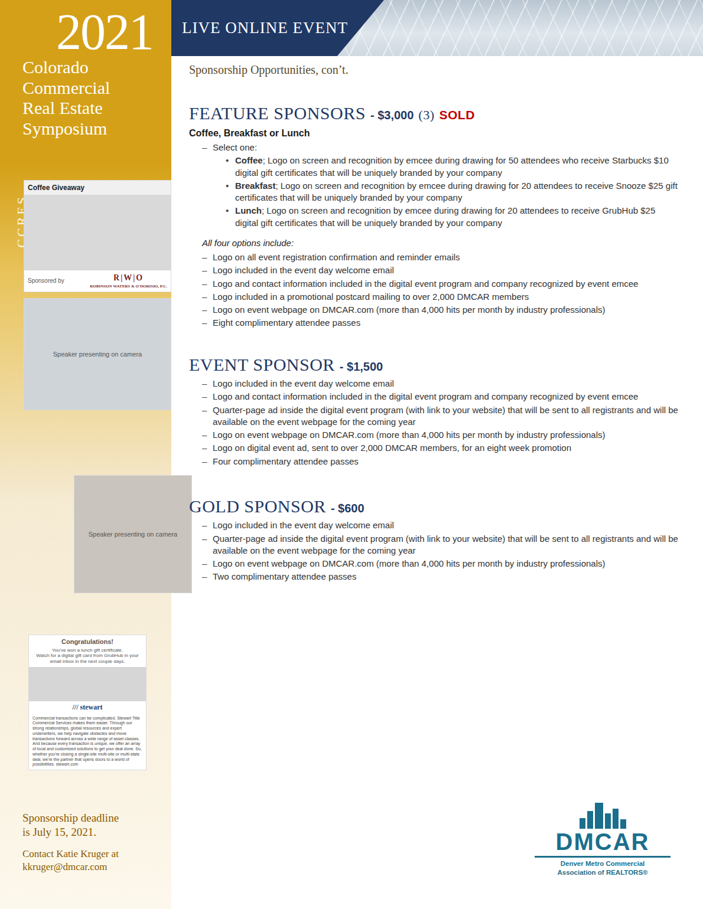2021
Colorado
Commercial
Real Estate
Symposium
CCRES
Coffee Giveaway
Sponsored by R|W|OROBINSON WATERS & O'DORISIO, P.C.
Speaker presenting on camera
Speaker presenting on camera
Congratulations!
You've won a lunch gift certificate.
Watch for a digital gift card from GrubHub in your email inbox in the next couple days.
/// stewart
Commercial transactions can be complicated. Stewart Title Commercial Services makes them easier. Through our strong relationships, global resources and expert underwriters, we help navigate obstacles and move transactions forward across a wide range of asset classes. And because every transaction is unique, we offer an array of local and customized solutions to get your deal done. So, whether you're closing a single-site multi-site or multi-state deal, we're the partner that opens doors to a world of possibilities. stewart.com
Sponsorship deadline
is July 15, 2021.
Contact Katie Kruger at
kkruger@dmcar.com
LIVE ONLINE EVENT
Sponsorship Opportunities, con’t.
FEATURE SPONSORS - $3,000 (3) SOLD
Coffee, Breakfast or Lunch
Select one:
Coffee; Logo on screen and recognition by emcee during drawing for 50 attendees who receive Starbucks $10 digital gift certificates that will be uniquely branded by your company
Breakfast; Logo on screen and recognition by emcee during drawing for 20 attendees to receive Snooze $25 gift certificates that will be uniquely branded by your company
Lunch; Logo on screen and recognition by emcee during drawing for 20 attendees to receive GrubHub $25 digital gift certificates that will be uniquely branded by your company
All four options include:
Logo on all event registration confirmation and reminder emails
Logo included in the event day welcome email
Logo and contact information included in the digital event program and company recognized by event emcee
Logo included in a promotional postcard mailing to over 2,000 DMCAR members
Logo on event webpage on DMCAR.com (more than 4,000 hits per month by industry professionals)
Eight complimentary attendee passes
EVENT SPONSOR - $1,500
Logo included in the event day welcome email
Logo and contact information included in the digital event program and company recognized by event emcee
Quarter-page ad inside the digital event program (with link to your website) that will be sent to all registrants and will be available on the event webpage for the coming year
Logo on event webpage on DMCAR.com (more than 4,000 hits per month by industry professionals)
Logo on digital event ad, sent to over 2,000 DMCAR members, for an eight week promotion
Four complimentary attendee passes
GOLD SPONSOR - $600
Logo included in the event day welcome email
Quarter-page ad inside the digital event program (with link to your website) that will be sent to all registrants and will be available on the event webpage for the coming year
Logo on event webpage on DMCAR.com (more than 4,000 hits per month by industry professionals)
Two complimentary attendee passes
DMCAR
Denver Metro Commercial
Association of REALTORS®